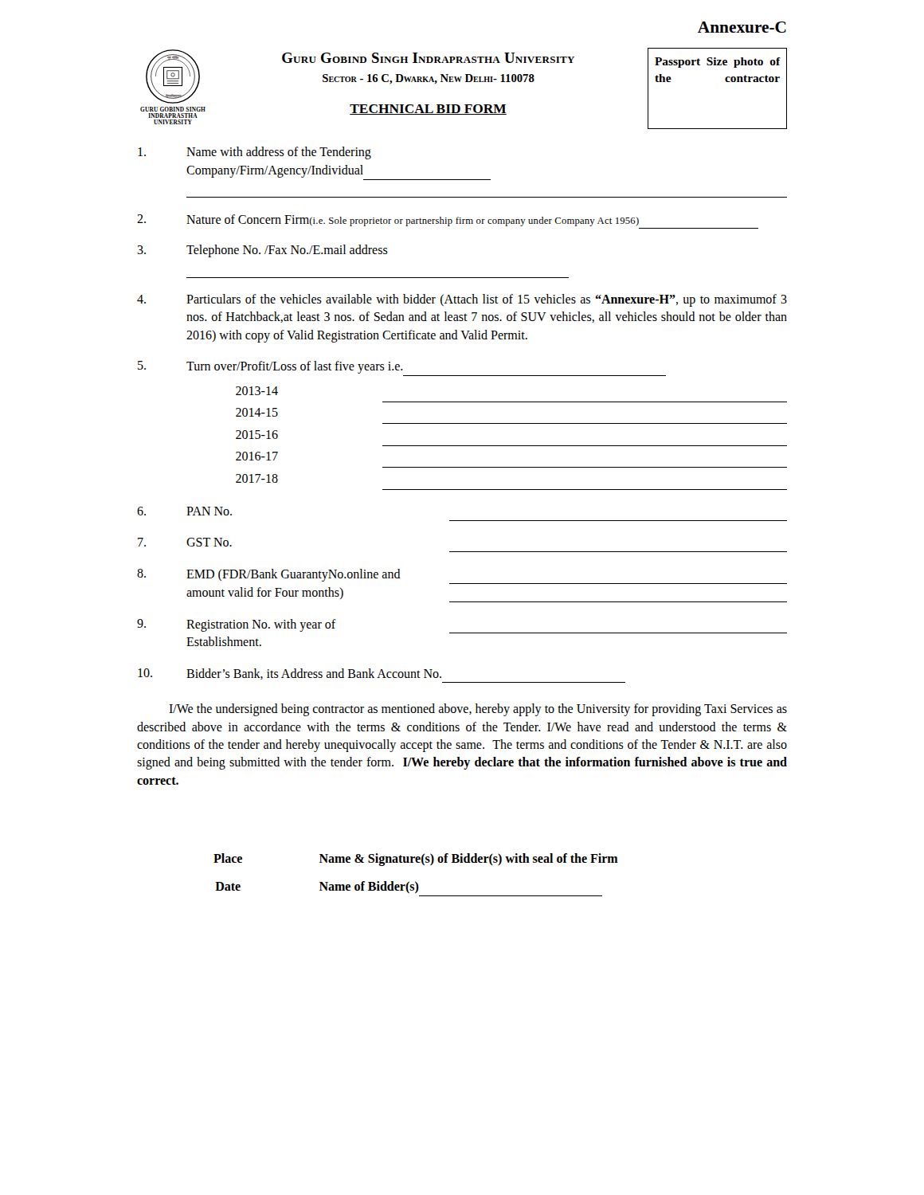Annexure-C
| गुरु गोबिंद विश्वविद्यालय GURU GOBIND SINGH INDRAPRASTHA UNIVERSITY | Guru Gobind Singh Indraprastha University Sector - 16 C, Dwarka, New Delhi- 110078 TECHNICAL BID FORM | Passport Size photo of the contractor |
Name with address of the Tendering
Company/Firm/Agency/Individual
Nature of Concern Firm(i.e. Sole proprietor or partnership firm or company under Company Act 1956)
Telephone No. /Fax No./E.mail address
Particulars of the vehicles available with bidder (Attach list of 15 vehicles as “Annexure-H”, up to maximumof 3 nos. of Hatchback,at least 3 nos. of Sedan and at least 7 nos. of SUV vehicles, all vehicles should not be older than 2016) with copy of Valid Registration Certificate and Valid Permit.
Turn over/Profit/Loss of last five years i.e.
| | 2013-14 | |
| | 2014-15 | |
| | 2015-16 | |
| | 2016-17 | |
| | 2017-18 | |
| PAN No. | |
| GST No. | |
| EMD (FDR/Bank GuarantyNo.online and | |
| amount valid for Four months) | |
| Registration No. with year of | |
| Establishment. | |
Bidder’s Bank, its Address and Bank Account No.
I/We the undersigned being contractor as mentioned above, hereby apply to the University for providing Taxi Services as described above in accordance with the terms & conditions of the Tender. I/We have read and understood the terms & conditions of the tender and hereby unequivocally accept the same. The terms and conditions of the Tender & N.I.T. are also signed and being submitted with the tender form. I/We hereby declare that the information furnished above is true and correct.
| Place | Name & Signature(s) of Bidder(s) with seal of the Firm |
| Date | Name of Bidder(s) |